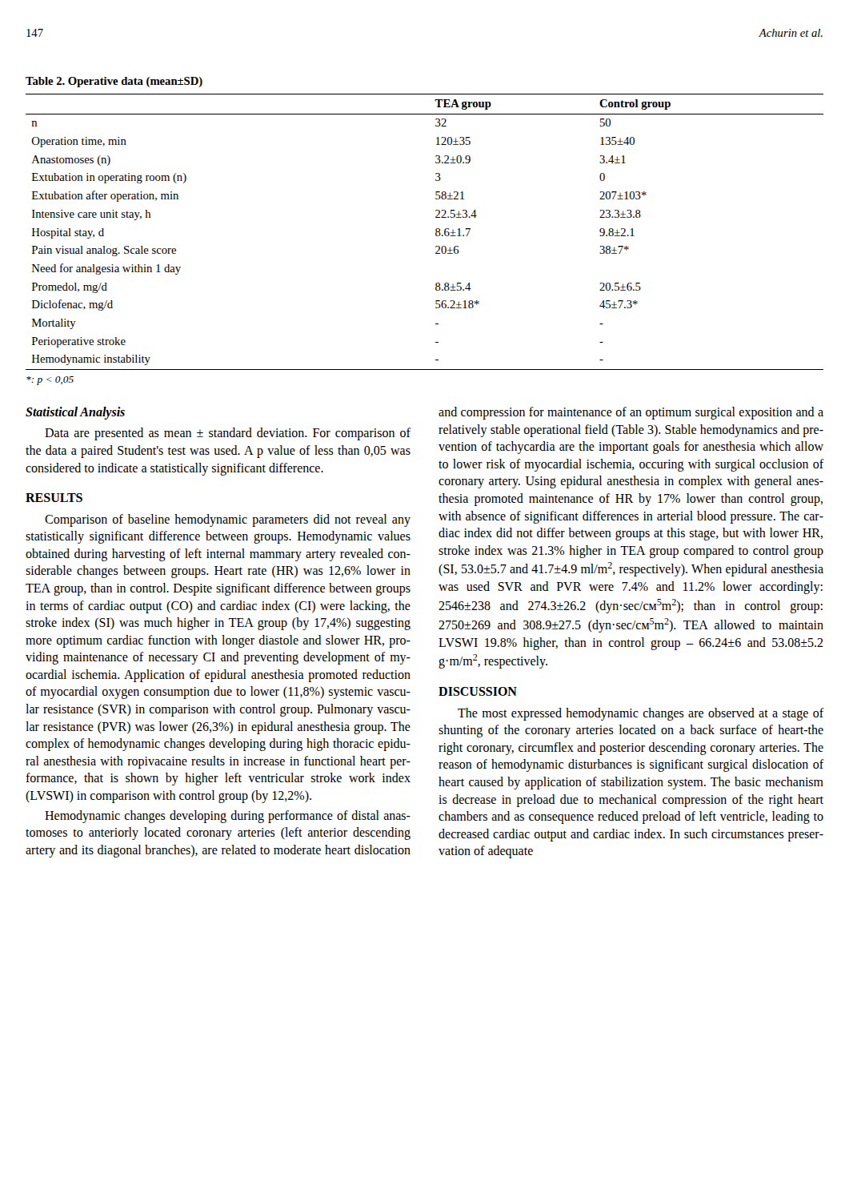147 Achurin et al.
Table 2. Operative data (mean±SD)
| | TEA group | Control group | |
| --- | --- | --- | --- |
| n | 32 | 50 | |
| Operation time, min | 120±35 | 135±40 | |
| Anastomoses (n) | 3.2±0.9 | 3.4±1 | |
| Extubation in operating room (n) | 3 | 0 | |
| Extubation after operation, min | 58±21 | 207±103* | |
| Intensive care unit stay, h | 22.5±3.4 | 23.3±3.8 | |
| Hospital stay, d | 8.6±1.7 | 9.8±2.1 | |
| Pain visual analog. Scale score | 20±6 | 38±7* | |
| Need for analgesia within 1 day | | | |
| Promedol, mg/d | 8.8±5.4 | 20.5±6.5 | |
| Diclofenac, mg/d | 56.2±18* | 45±7.3* | |
| Mortality | - | - | |
| Perioperative stroke | - | - | |
| Hemodynamic instability | - | - | |
*: p < 0,05
Statistical Analysis
Data are presented as mean ± standard deviation. For comparison of the data a paired Student's test was used. A p value of less than 0,05 was considered to indicate a statistically significant difference.
Results
Comparison of baseline hemodynamic parameters did not reveal any statistically significant difference between groups. Hemodynamic values obtained during harvesting of left internal mammary artery revealed considerable changes between groups. Heart rate (HR) was 12,6% lower in TEA group, than in control. Despite significant difference between groups in terms of cardiac output (CO) and cardiac index (CI) were lacking, the stroke index (SI) was much higher in TEA group (by 17,4%) suggesting more optimum cardiac function with longer diastole and slower HR, providing maintenance of necessary CI and preventing development of myocardial ischemia. Application of epidural anesthesia promoted reduction of myocardial oxygen consumption due to lower (11,8%) systemic vascular resistance (SVR) in comparison with control group. Pulmonary vascular resistance (PVR) was lower (26,3%) in epidural anesthesia group. The complex of hemodynamic changes developing during high thoracic epidural anesthesia with ropivacaine results in increase in functional heart performance, that is shown by higher left ventricular stroke work index (LVSWI) in comparison with control group (by 12,2%).
Hemodynamic changes developing during performance of distal anastomoses to anteriorly located coronary arteries (left anterior descending artery and its diagonal branches), are related to moderate heart dislocation and compression for maintenance of an optimum surgical exposition and a relatively stable operational field (Table 3). Stable hemodynamics and prevention of tachycardia are the important goals for anesthesia which allow to lower risk of myocardial ischemia, occuring with surgical occlusion of coronary artery. Using epidural anesthesia in complex with general anesthesia promoted maintenance of HR by 17% lower than control group, with absence of significant differences in arterial blood pressure. The cardiac index did not differ between groups at this stage, but with lower HR, stroke index was 21.3% higher in TEA group compared to control group (SI, 53.0±5.7 and 41.7±4.9 ml/m2, respectively). When epidural anesthesia was used SVR and PVR were 7.4% and 11.2% lower accordingly: 2546±238 and 274.3±26.2 (dyn·sec/см5m2); than in control group: 2750±269 and 308.9±27.5 (dyn·sec/см5m2). TEA allowed to maintain LVSWI 19.8% higher, than in control group – 66.24±6 and 53.08±5.2 g·m/m2, respectively.
Discussion
The most expressed hemodynamic changes are observed at a stage of shunting of the coronary arteries located on a back surface of heart-the right coronary, circumflex and posterior descending coronary arteries. The reason of hemodynamic disturbances is significant surgical dislocation of heart caused by application of stabilization system. The basic mechanism is decrease in preload due to mechanical compression of the right heart chambers and as consequence reduced preload of left ventricle, leading to decreased cardiac output and cardiac index. In such circumstances preservation of adequate